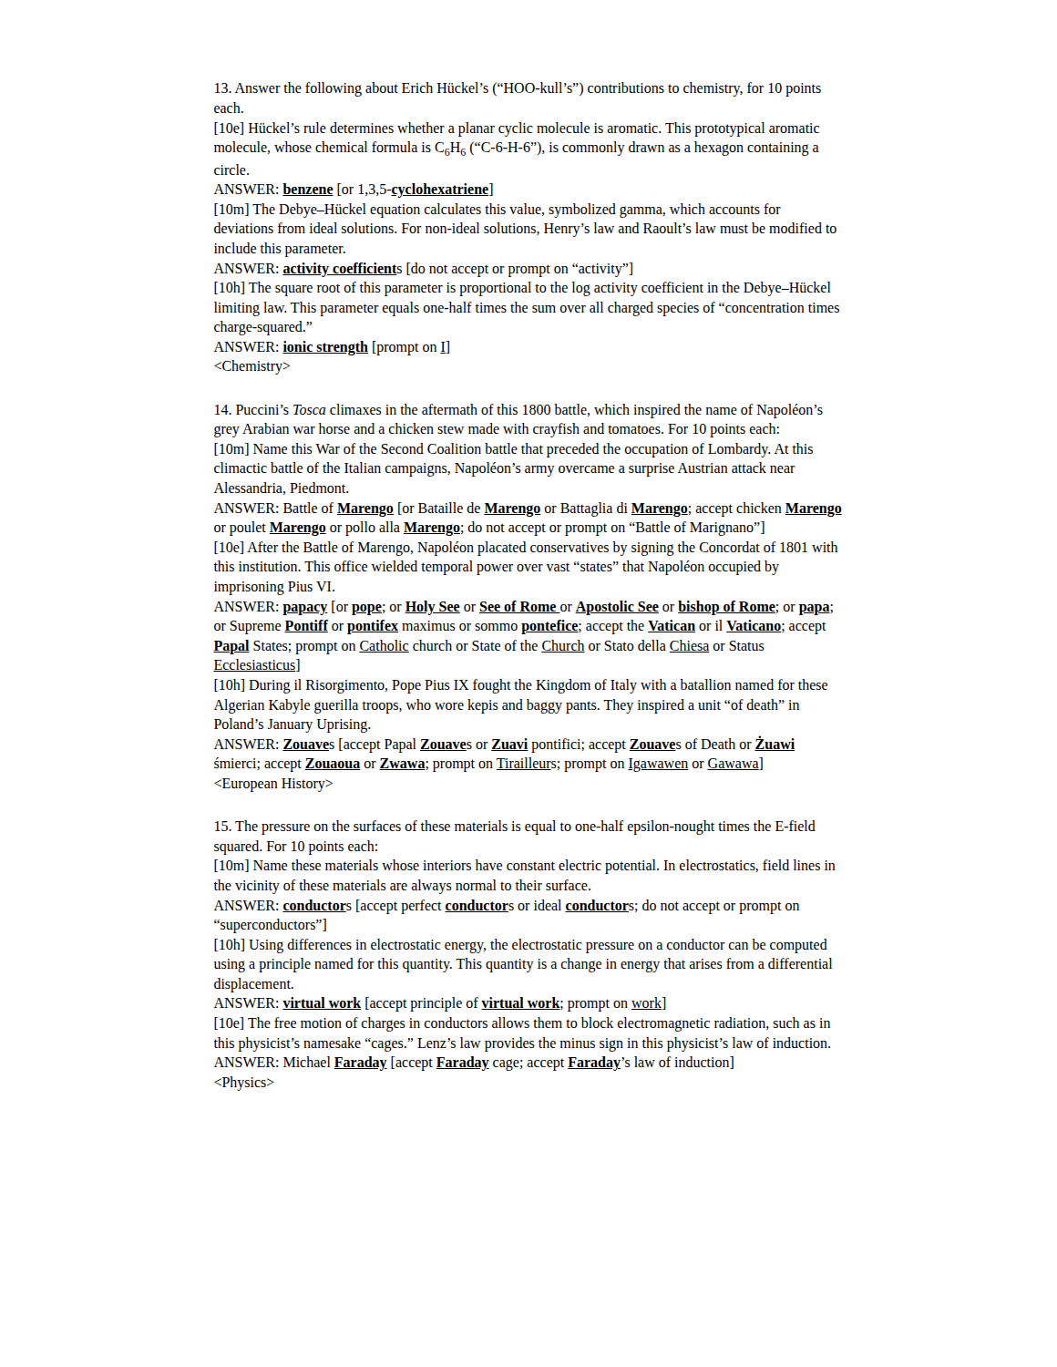13. Answer the following about Erich Hückel’s (“HOO-kull’s”) contributions to chemistry, for 10 points each.
[10e] Hückel’s rule determines whether a planar cyclic molecule is aromatic. This prototypical aromatic molecule, whose chemical formula is C6H6 (“C-6-H-6”), is commonly drawn as a hexagon containing a circle.
ANSWER: benzene [or 1,3,5-cyclohexatriene]
[10m] The Debye–Hückel equation calculates this value, symbolized gamma, which accounts for deviations from ideal solutions. For non-ideal solutions, Henry’s law and Raoult’s law must be modified to include this parameter.
ANSWER: activity coefficients [do not accept or prompt on “activity”]
[10h] The square root of this parameter is proportional to the log activity coefficient in the Debye–Hückel limiting law. This parameter equals one-half times the sum over all charged species of “concentration times charge-squared.”
ANSWER: ionic strength [prompt on I]
<Chemistry>
14. Puccini’s Tosca climaxes in the aftermath of this 1800 battle, which inspired the name of Napoléon’s grey Arabian war horse and a chicken stew made with crayfish and tomatoes. For 10 points each:
[10m] Name this War of the Second Coalition battle that preceded the occupation of Lombardy. At this climactic battle of the Italian campaigns, Napoléon’s army overcame a surprise Austrian attack near Alessandria, Piedmont.
ANSWER: Battle of Marengo [or Bataille de Marengo or Battaglia di Marengo; accept chicken Marengo or poulet Marengo or pollo alla Marengo; do not accept or prompt on “Battle of Marignano”]
[10e] After the Battle of Marengo, Napoléon placated conservatives by signing the Concordat of 1801 with this institution. This office wielded temporal power over vast “states” that Napoléon occupied by imprisoning Pius VI.
ANSWER: papacy [or pope; or Holy See or See of Rome or Apostolic See or bishop of Rome; or papa; or Supreme Pontiff or pontifex maximus or sommo pontefice; accept the Vatican or il Vaticano; accept Papal States; prompt on Catholic church or State of the Church or Stato della Chiesa or Status Ecclesiasticus]
[10h] During il Risorgimento, Pope Pius IX fought the Kingdom of Italy with a batallion named for these Algerian Kabyle guerilla troops, who wore kepis and baggy pants. They inspired a unit “of death” in Poland’s January Uprising.
ANSWER: Zouaves [accept Papal Zouaves or Zuavi pontifici; accept Zouaves of Death or Żuawi śmierci; accept Zouaoua or Zwawa; prompt on Tirailleurs; prompt on Igawawen or Gawawa]
<European History>
15. The pressure on the surfaces of these materials is equal to one-half epsilon-nought times the E-field squared. For 10 points each:
[10m] Name these materials whose interiors have constant electric potential. In electrostatics, field lines in the vicinity of these materials are always normal to their surface.
ANSWER: conductors [accept perfect conductors or ideal conductors; do not accept or prompt on “superconductors”]
[10h] Using differences in electrostatic energy, the electrostatic pressure on a conductor can be computed using a principle named for this quantity. This quantity is a change in energy that arises from a differential displacement.
ANSWER: virtual work [accept principle of virtual work; prompt on work]
[10e] The free motion of charges in conductors allows them to block electromagnetic radiation, such as in this physicist’s namesake “cages.” Lenz’s law provides the minus sign in this physicist’s law of induction.
ANSWER: Michael Faraday [accept Faraday cage; accept Faraday’s law of induction]
<Physics>